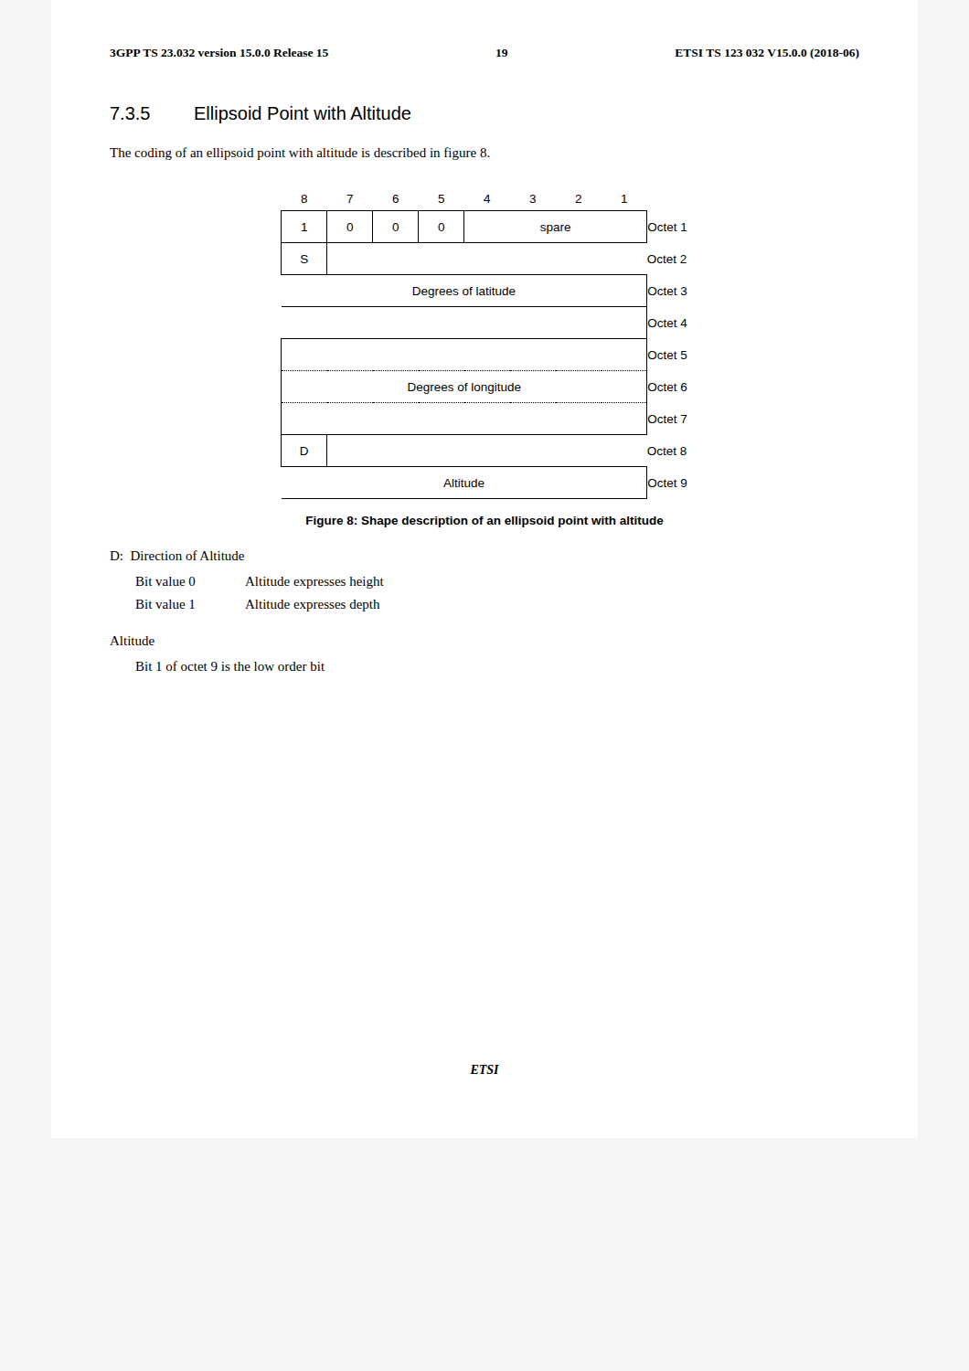3GPP TS 23.032 version 15.0.0 Release 15
19
ETSI TS 123 032 V15.0.0 (2018-06)
7.3.5 Ellipsoid Point with Altitude
The coding of an ellipsoid point with altitude is described in figure 8.
| 8 | 7 | 6 | 5 | 4 | 3 | 2 | 1 | |
| 1 | 0 | 0 | 0 | spare | Octet 1 |
| S | | Octet 2 |
| Degrees of latitude | Octet 3 |
| | Octet 4 |
| | Octet 5 |
| Degrees of longitude | Octet 6 |
| | Octet 7 |
| D | | Octet 8 |
| Altitude | Octet 9 |
Figure 8: Shape description of an ellipsoid point with altitude
D: Direction of Altitude
Bit value 0
Altitude expresses height
Bit value 1
Altitude expresses depth
Altitude
Bit 1 of octet 9 is the low order bit
ETSI